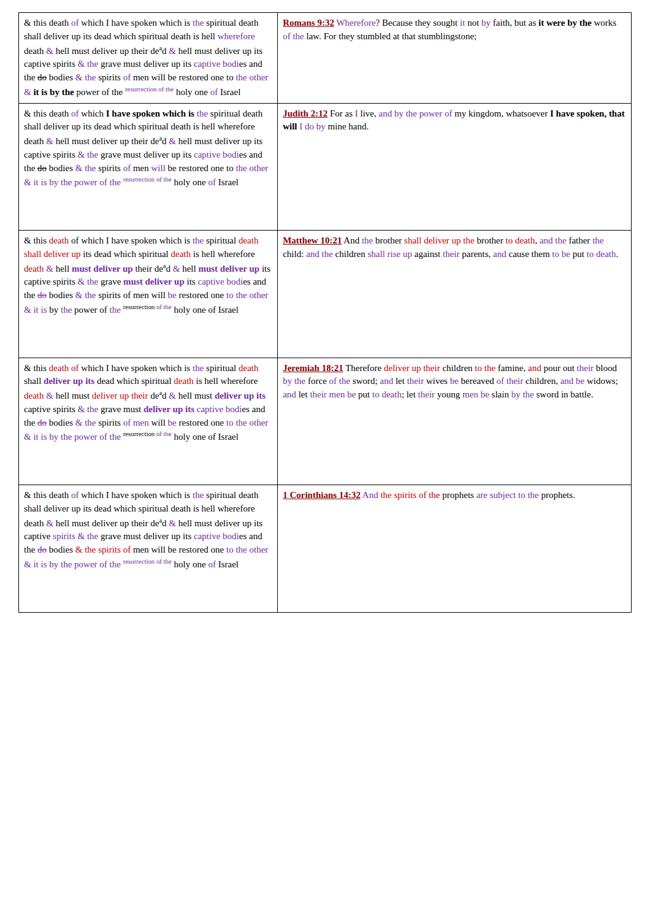| & this death of which I have spoken which is the spiritual death shall deliver up its dead which spiritual death is hell wherefore death & hell must deliver up their de a d & hell must deliver up its captive spirits & the grave must deliver up its captive bodi es and the do bodies & the spirits of men will be restored one to the other & it is by the power of the resurrection of the holy one of Israel | Romans 9:32 Wherefore ? Because they sought it not by faith, but as it were by the works of the law. For they stumbled at that stumblingstone; |
| & this death of which I have spoken which is the spiritual death shall deliver up its dead which spiritual death is hell wherefore death & hell must deliver up their de a d & hell must deliver up its captive spirits & the grave must deliver up its captive bodi es and the do bodies & the spirits of men will be restored one to the other & it is by the power of the resurrection of the holy one of Israel | Judith 2:12 For as I live, and by the power of my kingdom, whatsoever I have spoken, that will I do by mine hand. |
| & this death of which I have spoken which is the spiritual death shall deliver up its dead which spiritual death is hell wherefore death & hell must deliver up their de a d & hell must deliver up its captive spirits & the grave must deliver up its captive bodi es and the do bodies & the spirits of men will be restored one to the other & it is by the power of the resurrection of the holy one of Israel | Matthew 10:21 And the brother shall deliver up the brother to death , and the father the child: and the children shall rise up against their parents, and cause them to be put to death . |
| & this death of which I have spoken which is the spiritual death shall deliver up its dead which spiritual death is hell wherefore death & hell must deliver up their de a d & hell must deliver up its captive spirits & the grave must deliver up its captive bodi es and the do bodies & the spirits of men will be restored one to the other & it is by the power of the resurrection of the holy one of Israel | Jeremiah 18:21 Therefore deliver up their children to the famine, and pour out their blood by the force of the sword; and let their wives be bereaved of their children, and be widows; and let their men be put to death ; let their young men be slain by the sword in battle. |
| & this death of which I have spoken which is the spiritual death shall deliver up its dead which spiritual death is hell wherefore death & hell must deliver up their de a d & hell must deliver up its captive spirits & the grave must deliver up its captive bodi es and the do bodies & the spirits of men will be restored one to the other & it is by the power of the resurrection of the holy one of Israel | 1 Corinthians 14:32 And the spirits of the prophets are subject to the prophets. |